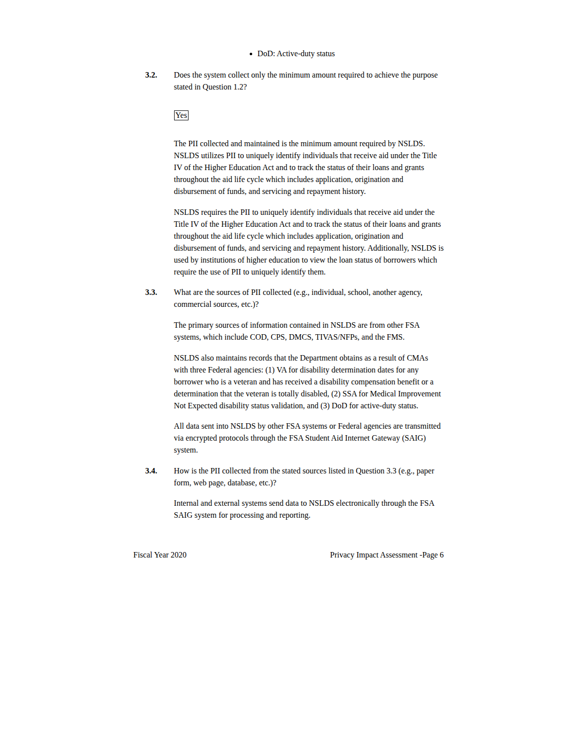DoD: Active-duty status
3.2. Does the system collect only the minimum amount required to achieve the purpose stated in Question 1.2?
Yes
The PII collected and maintained is the minimum amount required by NSLDS. NSLDS utilizes PII to uniquely identify individuals that receive aid under the Title IV of the Higher Education Act and to track the status of their loans and grants throughout the aid life cycle which includes application, origination and disbursement of funds, and servicing and repayment history.
NSLDS requires the PII to uniquely identify individuals that receive aid under the Title IV of the Higher Education Act and to track the status of their loans and grants throughout the aid life cycle which includes application, origination and disbursement of funds, and servicing and repayment history. Additionally, NSLDS is used by institutions of higher education to view the loan status of borrowers which require the use of PII to uniquely identify them.
3.3. What are the sources of PII collected (e.g., individual, school, another agency, commercial sources, etc.)?
The primary sources of information contained in NSLDS are from other FSA systems, which include COD, CPS, DMCS, TIVAS/NFPs, and the FMS.
NSLDS also maintains records that the Department obtains as a result of CMAs with three Federal agencies: (1) VA for disability determination dates for any borrower who is a veteran and has received a disability compensation benefit or a determination that the veteran is totally disabled, (2) SSA for Medical Improvement Not Expected disability status validation, and (3) DoD for active-duty status.
All data sent into NSLDS by other FSA systems or Federal agencies are transmitted via encrypted protocols through the FSA Student Aid Internet Gateway (SAIG) system.
3.4. How is the PII collected from the stated sources listed in Question 3.3 (e.g., paper form, web page, database, etc.)?
Internal and external systems send data to NSLDS electronically through the FSA SAIG system for processing and reporting.
Fiscal Year 2020 Privacy Impact Assessment -Page 6